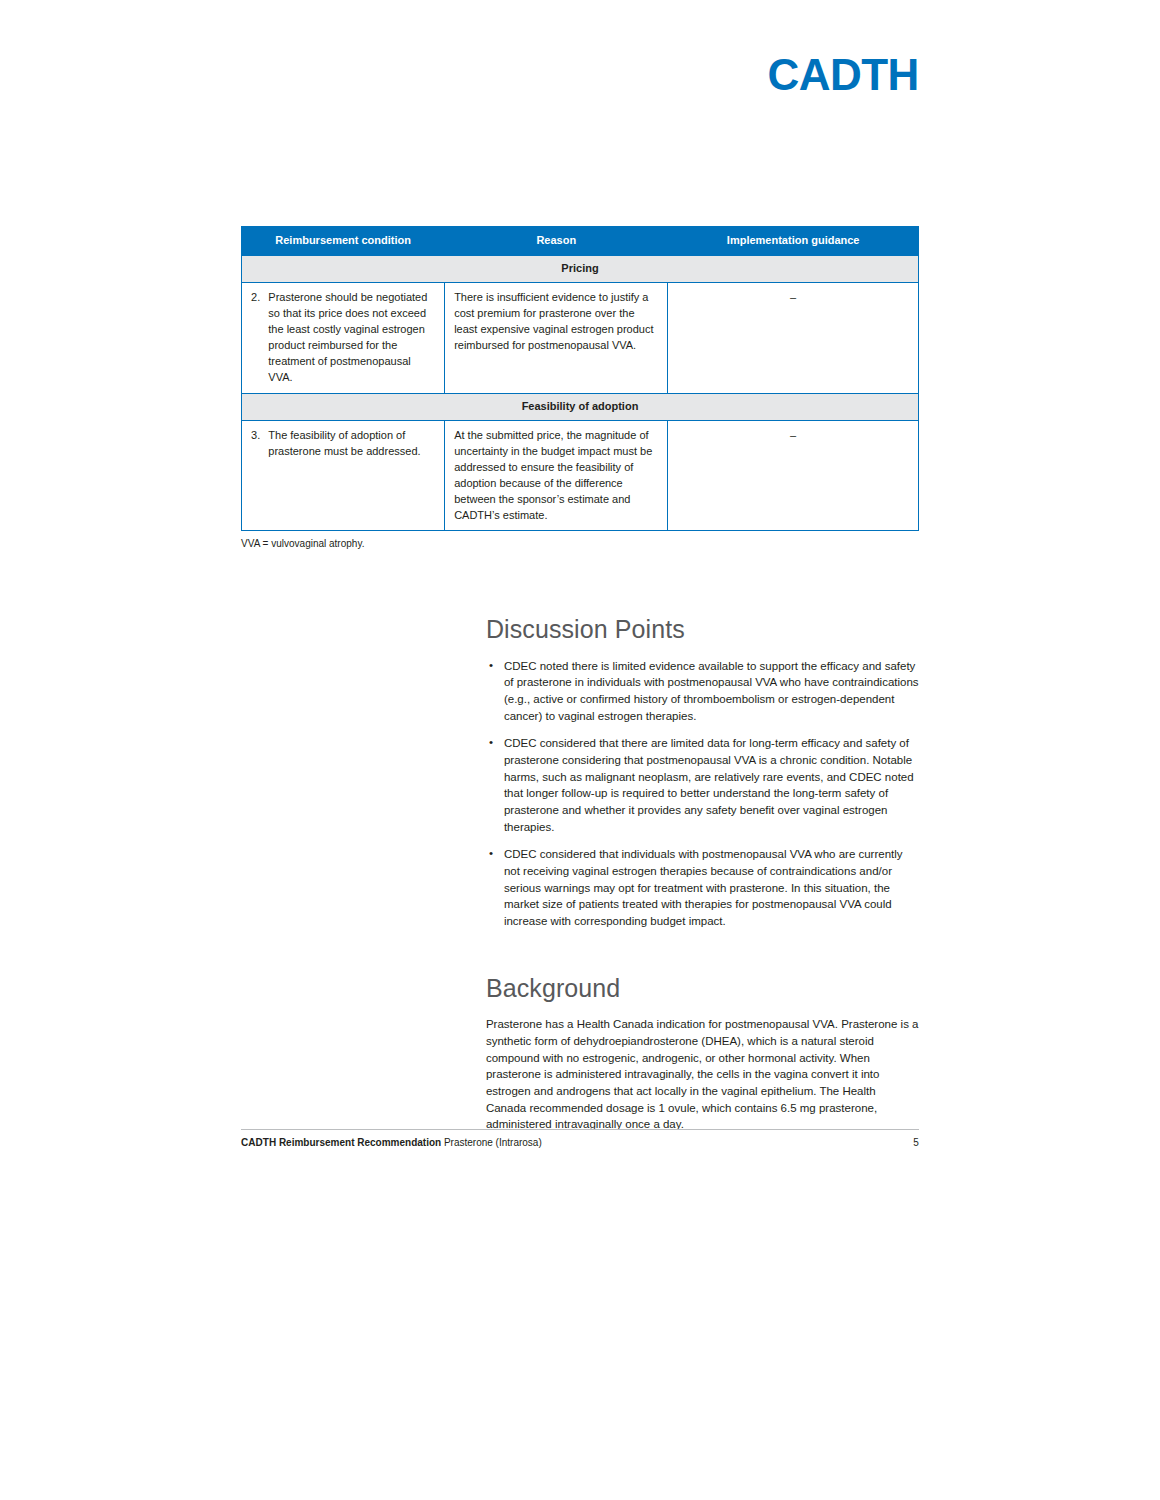CADTH
| Reimbursement condition | Reason | Implementation guidance |
| --- | --- | --- |
| Pricing |
| 2. Prasterone should be negotiated so that its price does not exceed the least costly vaginal estrogen product reimbursed for the treatment of postmenopausal VVA. | There is insufficient evidence to justify a cost premium for prasterone over the least expensive vaginal estrogen product reimbursed for postmenopausal VVA. | – |
| Feasibility of adoption |
| 3. The feasibility of adoption of prasterone must be addressed. | At the submitted price, the magnitude of uncertainty in the budget impact must be addressed to ensure the feasibility of adoption because of the difference between the sponsor’s estimate and CADTH’s estimate. | – |
VVA = vulvovaginal atrophy.
Discussion Points
CDEC noted there is limited evidence available to support the efficacy and safety of prasterone in individuals with postmenopausal VVA who have contraindications (e.g., active or confirmed history of thromboembolism or estrogen-dependent cancer) to vaginal estrogen therapies.
CDEC considered that there are limited data for long-term efficacy and safety of prasterone considering that postmenopausal VVA is a chronic condition. Notable harms, such as malignant neoplasm, are relatively rare events, and CDEC noted that longer follow-up is required to better understand the long-term safety of prasterone and whether it provides any safety benefit over vaginal estrogen therapies.
CDEC considered that individuals with postmenopausal VVA who are currently not receiving vaginal estrogen therapies because of contraindications and/or serious warnings may opt for treatment with prasterone. In this situation, the market size of patients treated with therapies for postmenopausal VVA could increase with corresponding budget impact.
Background
Prasterone has a Health Canada indication for postmenopausal VVA. Prasterone is a synthetic form of dehydroepiandrosterone (DHEA), which is a natural steroid compound with no estrogenic, androgenic, or other hormonal activity. When prasterone is administered intravaginally, the cells in the vagina convert it into estrogen and androgens that act locally in the vaginal epithelium. The Health Canada recommended dosage is 1 ovule, which contains 6.5 mg prasterone, administered intravaginally once a day.
CADTH Reimbursement Recommendation Prasterone (Intrarosa)
5